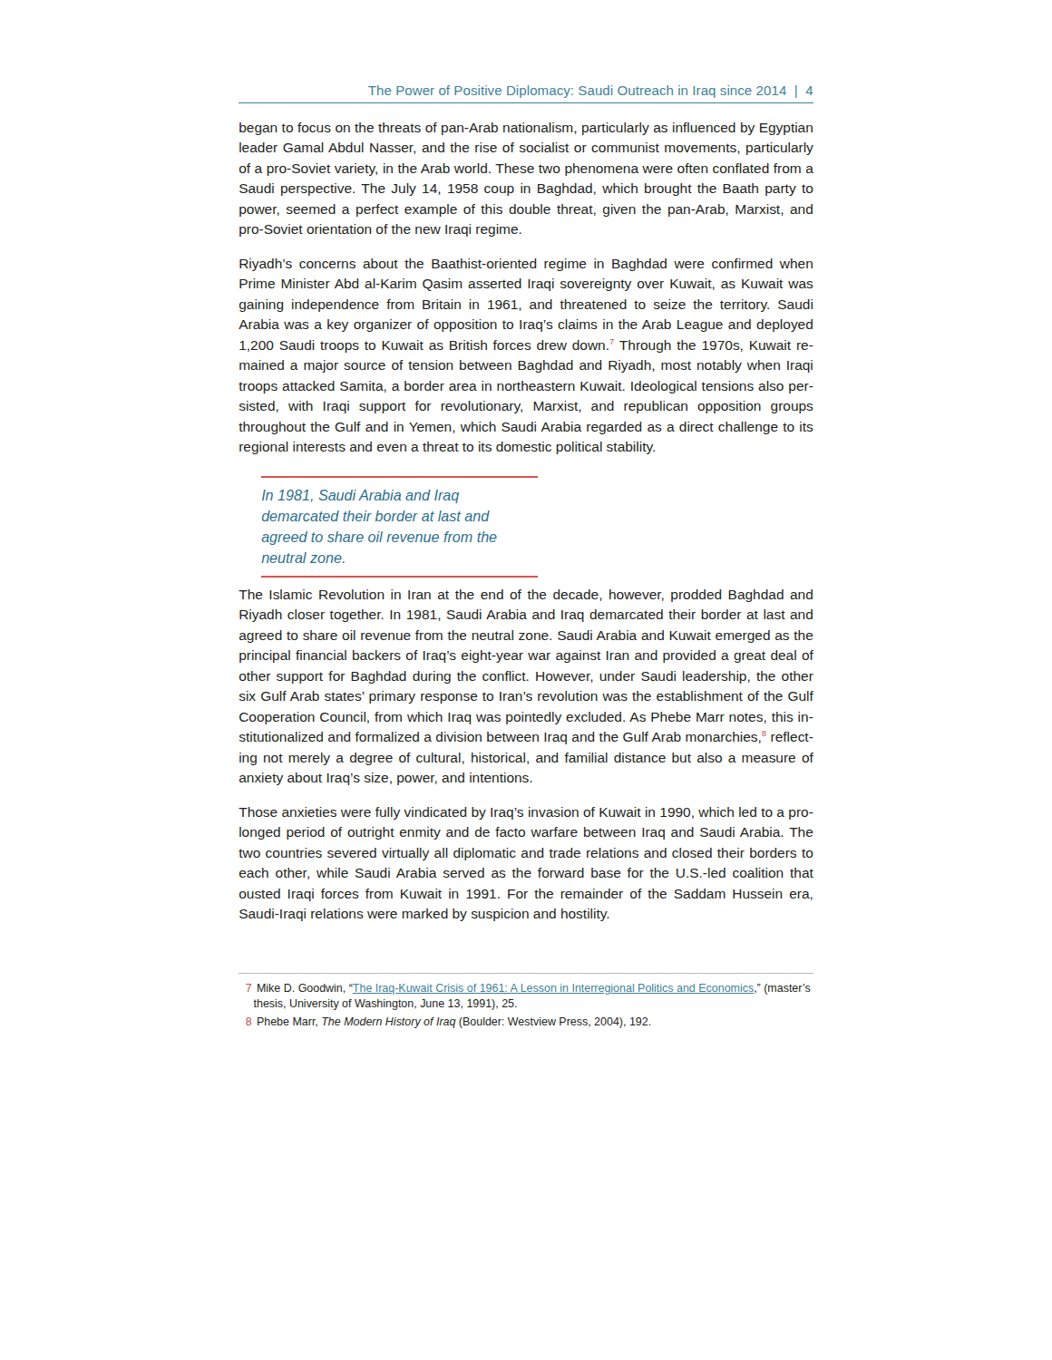The Power of Positive Diplomacy: Saudi Outreach in Iraq since 2014 | 4
began to focus on the threats of pan-Arab nationalism, particularly as influenced by Egyptian leader Gamal Abdul Nasser, and the rise of socialist or communist movements, particularly of a pro-Soviet variety, in the Arab world. These two phenomena were often conflated from a Saudi perspective. The July 14, 1958 coup in Baghdad, which brought the Baath party to power, seemed a perfect example of this double threat, given the pan-Arab, Marxist, and pro-Soviet orientation of the new Iraqi regime.
Riyadh’s concerns about the Baathist-oriented regime in Baghdad were confirmed when Prime Minister Abd al-Karim Qasim asserted Iraqi sovereignty over Kuwait, as Kuwait was gaining independence from Britain in 1961, and threatened to seize the territory. Saudi Arabia was a key organizer of opposition to Iraq’s claims in the Arab League and deployed 1,200 Saudi troops to Kuwait as British forces drew down.7 Through the 1970s, Kuwait remained a major source of tension between Baghdad and Riyadh, most notably when Iraqi troops attacked Samita, a border area in northeastern Kuwait. Ideological tensions also persisted, with Iraqi support for revolutionary, Marxist, and republican opposition groups throughout the Gulf and in Yemen, which Saudi Arabia regarded as a direct challenge to its regional interests and even a threat to its domestic political stability.
In 1981, Saudi Arabia and Iraq demarcated their border at last and agreed to share oil revenue from the neutral zone.
The Islamic Revolution in Iran at the end of the decade, however, prodded Baghdad and Riyadh closer together. In 1981, Saudi Arabia and Iraq demarcated their border at last and agreed to share oil revenue from the neutral zone. Saudi Arabia and Kuwait emerged as the principal financial backers of Iraq’s eight-year war against Iran and provided a great deal of other support for Baghdad during the conflict. However, under Saudi leadership, the other six Gulf Arab states’ primary response to Iran’s revolution was the establishment of the Gulf Cooperation Council, from which Iraq was pointedly excluded. As Phebe Marr notes, this institutionalized and formalized a division between Iraq and the Gulf Arab monarchies,8 reflecting not merely a degree of cultural, historical, and familial distance but also a measure of anxiety about Iraq’s size, power, and intentions.
Those anxieties were fully vindicated by Iraq’s invasion of Kuwait in 1990, which led to a prolonged period of outright enmity and de facto warfare between Iraq and Saudi Arabia. The two countries severed virtually all diplomatic and trade relations and closed their borders to each other, while Saudi Arabia served as the forward base for the U.S.-led coalition that ousted Iraqi forces from Kuwait in 1991. For the remainder of the Saddam Hussein era, Saudi-Iraqi relations were marked by suspicion and hostility.
7 Mike D. Goodwin, “The Iraq-Kuwait Crisis of 1961: A Lesson in Interregional Politics and Economics,” (master’s thesis, University of Washington, June 13, 1991), 25.
8 Phebe Marr, The Modern History of Iraq (Boulder: Westview Press, 2004), 192.